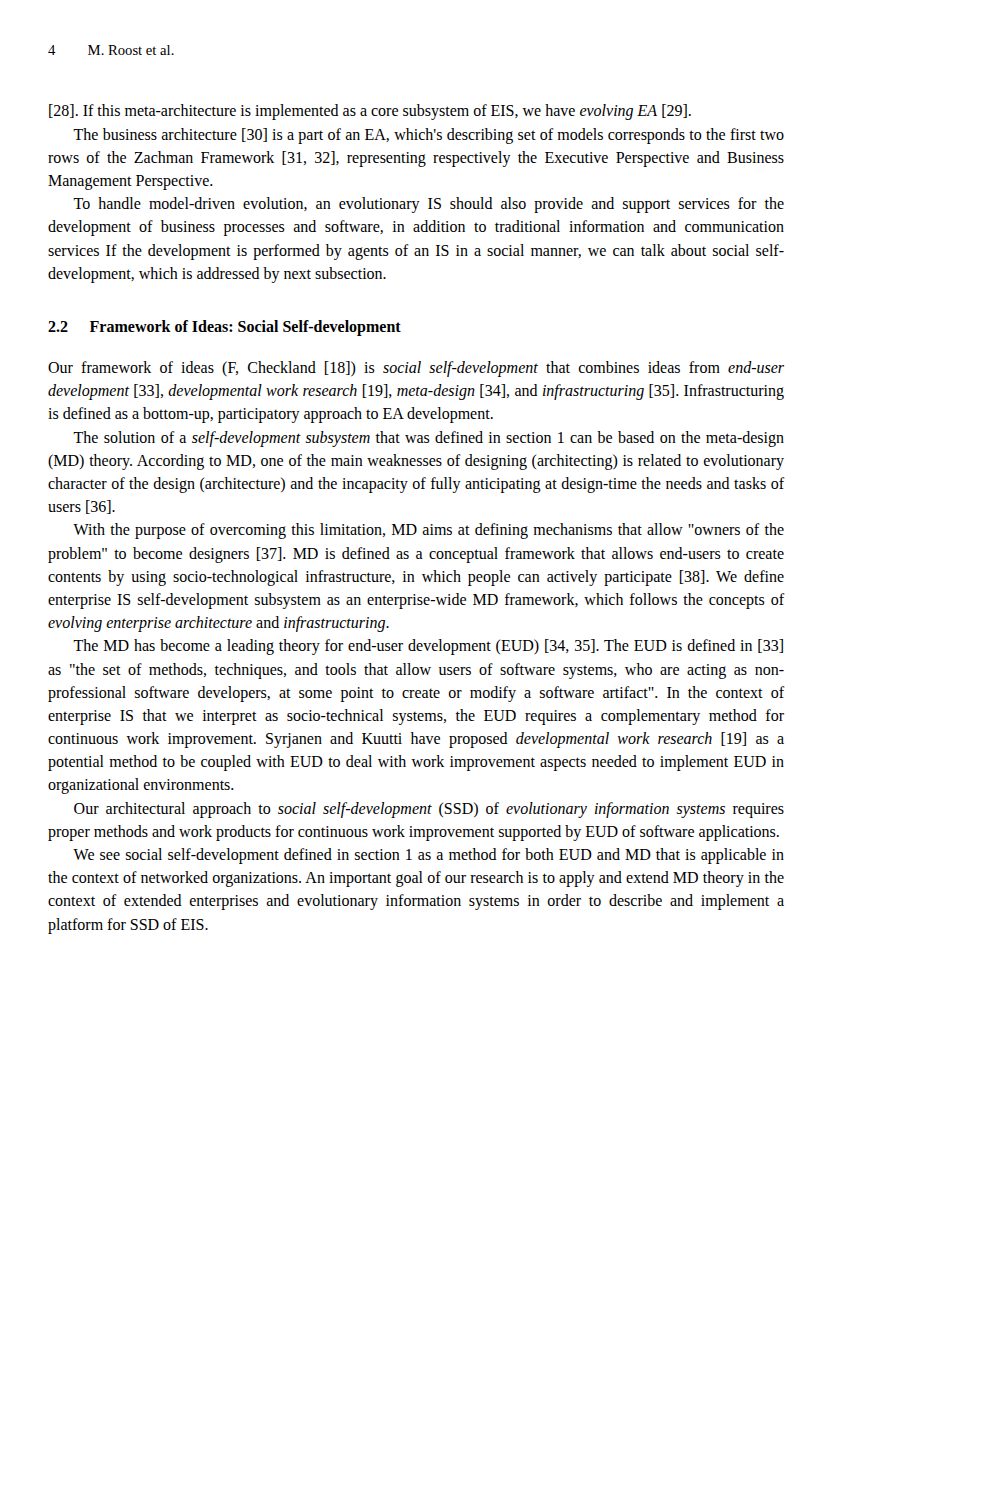4 M. Roost et al.
[28]. If this meta-architecture is implemented as a core subsystem of EIS, we have evolving EA [29].
The business architecture [30] is a part of an EA, which's describing set of models corresponds to the first two rows of the Zachman Framework [31, 32], representing respectively the Executive Perspective and Business Management Perspective.
To handle model-driven evolution, an evolutionary IS should also provide and support services for the development of business processes and software, in addition to traditional information and communication services If the development is performed by agents of an IS in a social manner, we can talk about social self-development, which is addressed by next subsection.
2.2 Framework of Ideas: Social Self-development
Our framework of ideas (F, Checkland [18]) is social self-development that combines ideas from end-user development [33], developmental work research [19], meta-design [34], and infrastructuring [35]. Infrastructuring is defined as a bottom-up, participatory approach to EA development.
The solution of a self-development subsystem that was defined in section 1 can be based on the meta-design (MD) theory. According to MD, one of the main weaknesses of designing (architecting) is related to evolutionary character of the design (architecture) and the incapacity of fully anticipating at design-time the needs and tasks of users [36].
With the purpose of overcoming this limitation, MD aims at defining mechanisms that allow "owners of the problem" to become designers [37]. MD is defined as a conceptual framework that allows end-users to create contents by using socio-technological infrastructure, in which people can actively participate [38]. We define enterprise IS self-development subsystem as an enterprise-wide MD framework, which follows the concepts of evolving enterprise architecture and infrastructuring.
The MD has become a leading theory for end-user development (EUD) [34, 35]. The EUD is defined in [33] as "the set of methods, techniques, and tools that allow users of software systems, who are acting as non-professional software developers, at some point to create or modify a software artifact". In the context of enterprise IS that we interpret as socio-technical systems, the EUD requires a complementary method for continuous work improvement. Syrjanen and Kuutti have proposed developmental work research [19] as a potential method to be coupled with EUD to deal with work improvement aspects needed to implement EUD in organizational environments.
Our architectural approach to social self-development (SSD) of evolutionary information systems requires proper methods and work products for continuous work improvement supported by EUD of software applications.
We see social self-development defined in section 1 as a method for both EUD and MD that is applicable in the context of networked organizations. An important goal of our research is to apply and extend MD theory in the context of extended enterprises and evolutionary information systems in order to describe and implement a platform for SSD of EIS.